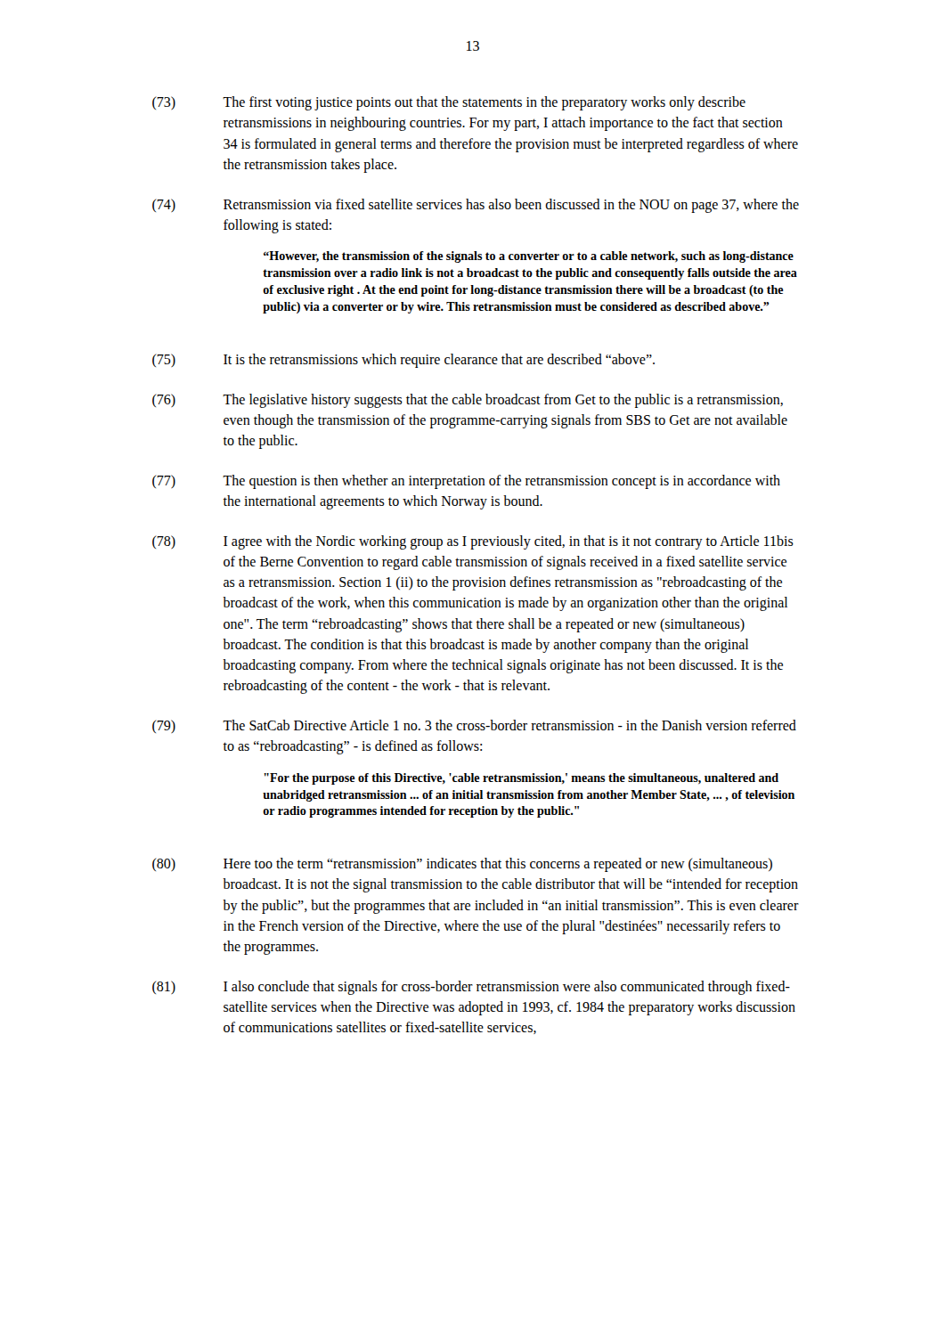13
(73)
The first voting justice points out that the statements in the preparatory works only describe retransmissions in neighbouring countries. For my part, I attach importance to the fact that section 34 is formulated in general terms and therefore the provision must be interpreted regardless of where the retransmission takes place.
(74)
Retransmission via fixed satellite services has also been discussed in the NOU on page 37, where the following is stated:
“However, the transmission of the signals to a converter or to a cable network, such as long-distance transmission over a radio link is not a broadcast to the public and consequently falls outside the area of exclusive right . At the end point for long-distance transmission there will be a broadcast (to the public) via a converter or by wire. This retransmission must be considered as described above.”
(75)
It is the retransmissions which require clearance that are described “above”.
(76)
The legislative history suggests that the cable broadcast from Get to the public is a retransmission, even though the transmission of the programme-carrying signals from SBS to Get are not available to the public.
(77)
The question is then whether an interpretation of the retransmission concept is in accordance with the international agreements to which Norway is bound.
(78)
I agree with the Nordic working group as I previously cited, in that is it not contrary to Article 11bis of the Berne Convention to regard cable transmission of signals received in a fixed satellite service as a retransmission. Section 1 (ii) to the provision defines retransmission as "rebroadcasting of the broadcast of the work, when this communication is made by an organization other than the original one". The term “rebroadcasting” shows that there shall be a repeated or new (simultaneous) broadcast. The condition is that this broadcast is made by another company than the original broadcasting company. From where the technical signals originate has not been discussed. It is the rebroadcasting of the content - the work - that is relevant.
(79)
The SatCab Directive Article 1 no. 3 the cross-border retransmission - in the Danish version referred to as “rebroadcasting” - is defined as follows:
"For the purpose of this Directive, 'cable retransmission,' means the simultaneous, unaltered and unabridged retransmission ... of an initial transmission from another Member State, ... , of television or radio programmes intended for reception by the public."
(80)
Here too the term “retransmission” indicates that this concerns a repeated or new (simultaneous) broadcast. It is not the signal transmission to the cable distributor that will be “intended for reception by the public”, but the programmes that are included in “an initial transmission”. This is even clearer in the French version of the Directive, where the use of the plural "destinées" necessarily refers to the programmes.
(81)
I also conclude that signals for cross-border retransmission were also communicated through fixed-satellite services when the Directive was adopted in 1993, cf. 1984 the preparatory works discussion of communications satellites or fixed-satellite services,